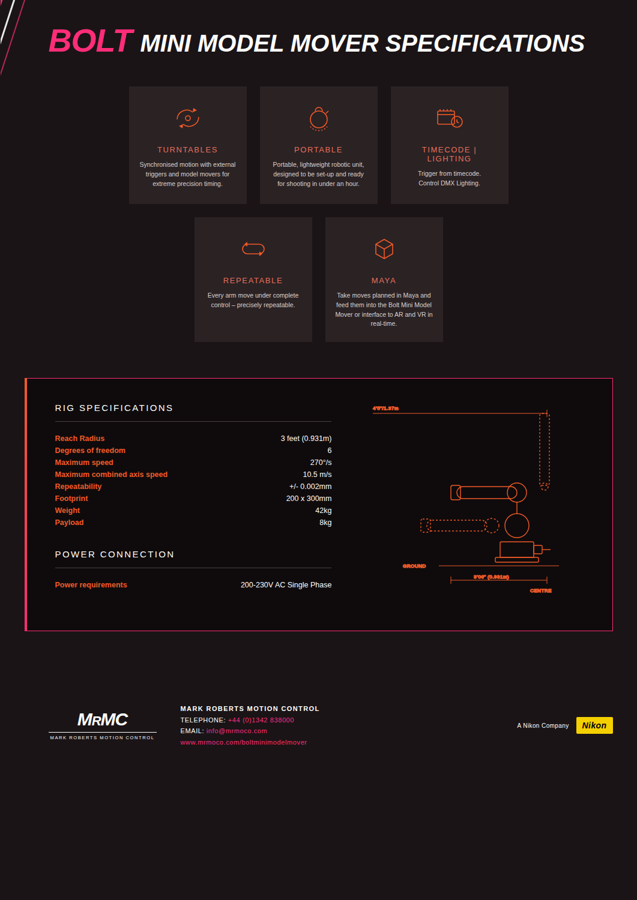BOLT MINI MODEL MOVER SPECIFICATIONS
Turntables
Synchronised motion with external triggers and model movers for extreme precision timing.
Portable
Portable, lightweight robotic unit, designed to be set-up and ready for shooting in under an hour.
Timecode | Lighting
Trigger from timecode.
Control DMX Lighting.
Repeatable
Every arm move under complete control – precisely repeatable.
Maya
Take moves planned in Maya and feed them into the Bolt Mini Model Mover or interface to AR and VR in real-time.
Rig Specifications
| Reach Radius | 3 feet (0.931m) |
| Degrees of freedom | 6 |
| Maximum speed | 270°/s |
| Maximum combined axis speed | 10.5 m/s |
| Repeatability | +/- 0.002mm |
| Footprint | 200 x 300mm |
| Weight | 42kg |
| Payload | 8kg |
Power Connection
| Power requirements | 200-230V AC Single Phase |
4’5”/1.37m GROUND 3’06” (0.931m) CENTRE
MRMC
MARK ROBERTS MOTION CONTROL
MARK ROBERTS MOTION CONTROL
TELEPHONE: +44 (0)1342 838000
EMAIL: info@mrmoco.com
www.mrmoco.com/boltminimodelmover
A Nikon Company Nikon